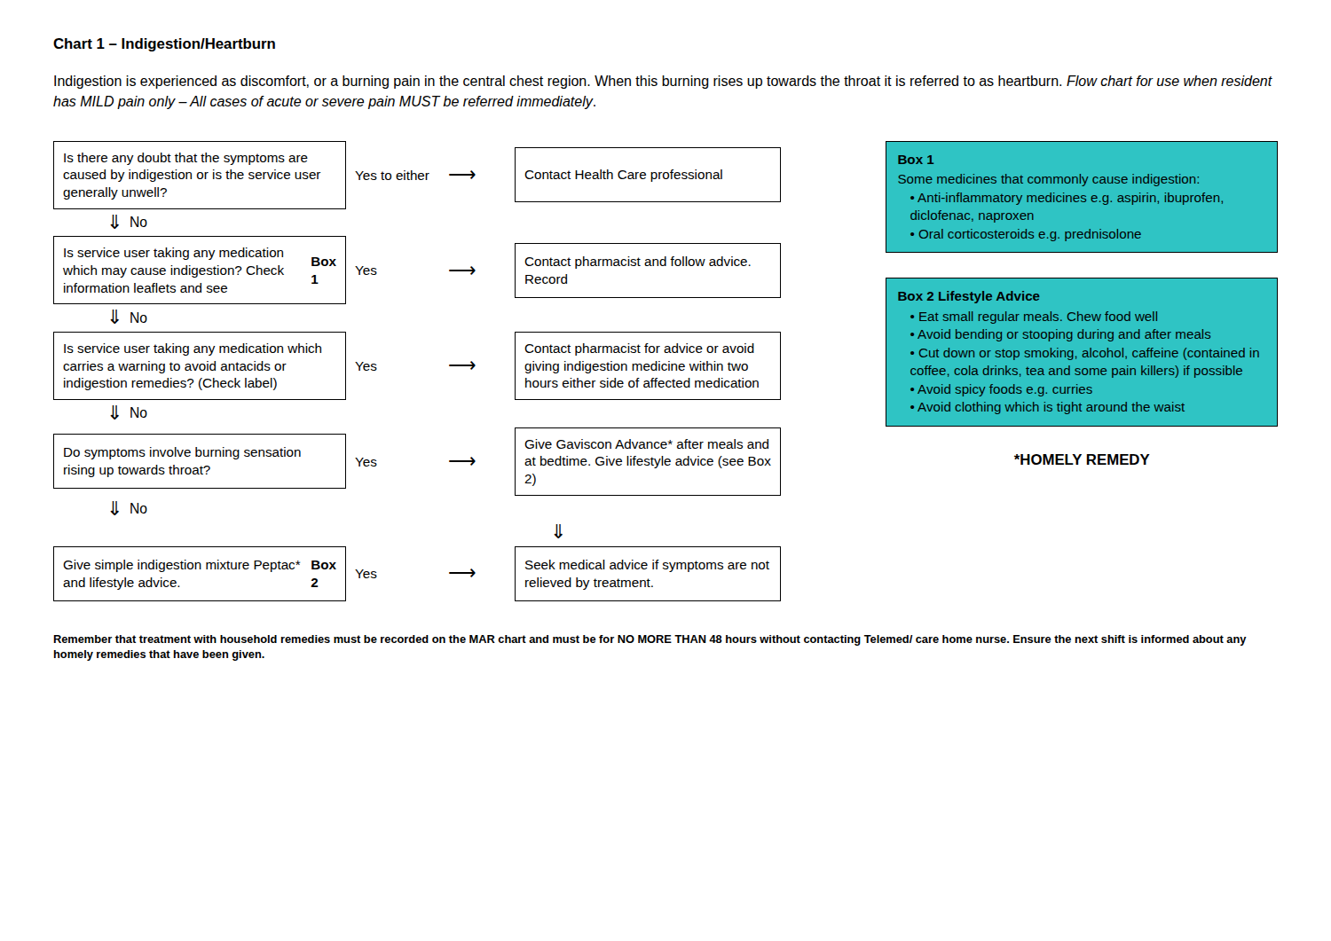Chart 1 – Indigestion/Heartburn
Indigestion is experienced as discomfort, or a burning pain in the central chest region. When this burning rises up towards the throat it is referred to as heartburn. Flow chart for use when resident has MILD pain only – All cases of acute or severe pain MUST be referred immediately.
Is there any doubt that the symptoms are caused by indigestion or is the service user generally unwell?
Yes to either ⟶
Contact Health Care professional
⇓No
Is service user taking any medication which may cause indigestion? Check information leaflets and see Box 1
Yes ⟶
Contact pharmacist and follow advice. Record
⇓No
Is service user taking any medication which carries a warning to avoid antacids or indigestion remedies? (Check label)
Yes ⟶
Contact pharmacist for advice or avoid giving indigestion medicine within two hours either side of affected medication
⇓No
Do symptoms involve burning sensation rising up towards throat?
Yes ⟶
Give Gaviscon Advance* after meals and at bedtime. Give lifestyle advice (see Box 2)
⇓No
⇓
Give simple indigestion mixture Peptac* and lifestyle advice. Box 2
Yes ⟶
Seek medical advice if symptoms are not relieved by treatment.
Box 1 Some medicines that commonly cause indigestion:
Anti-inflammatory medicines e.g. aspirin, ibuprofen, diclofenac, naproxen
Oral corticosteroids e.g. prednisolone
Box 2 Lifestyle Advice
Eat small regular meals. Chew food well
Avoid bending or stooping during and after meals
Cut down or stop smoking, alcohol, caffeine (contained in coffee, cola drinks, tea and some pain killers) if possible
Avoid spicy foods e.g. curries
Avoid clothing which is tight around the waist
*HOMELY REMEDY
Remember that treatment with household remedies must be recorded on the MAR chart and must be for NO MORE THAN 48 hours without contacting Telemed/ care home nurse. Ensure the next shift is informed about any homely remedies that have been given.